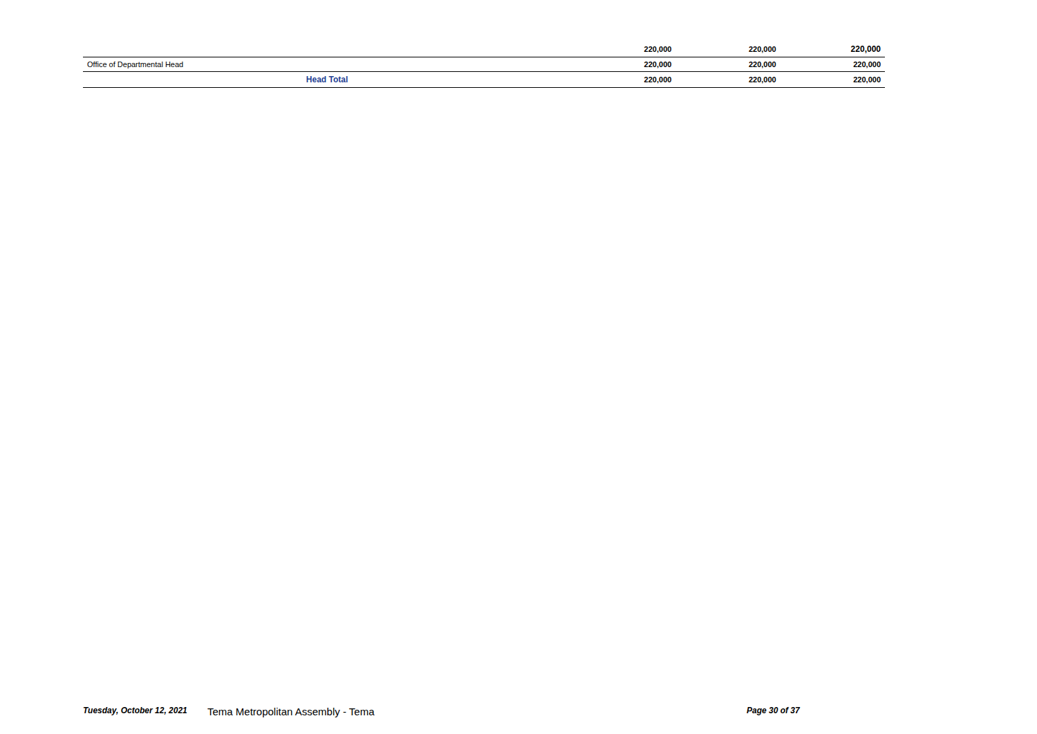| | 220,000 | 220,000 | 220,000 |
| Office of Departmental Head | 220,000 | 220,000 | 220,000 |
| Head Total | 220,000 | 220,000 | 220,000 |
Tuesday, October 12, 2021
Tema Metropolitan Assembly - Tema
Page 30 of 37